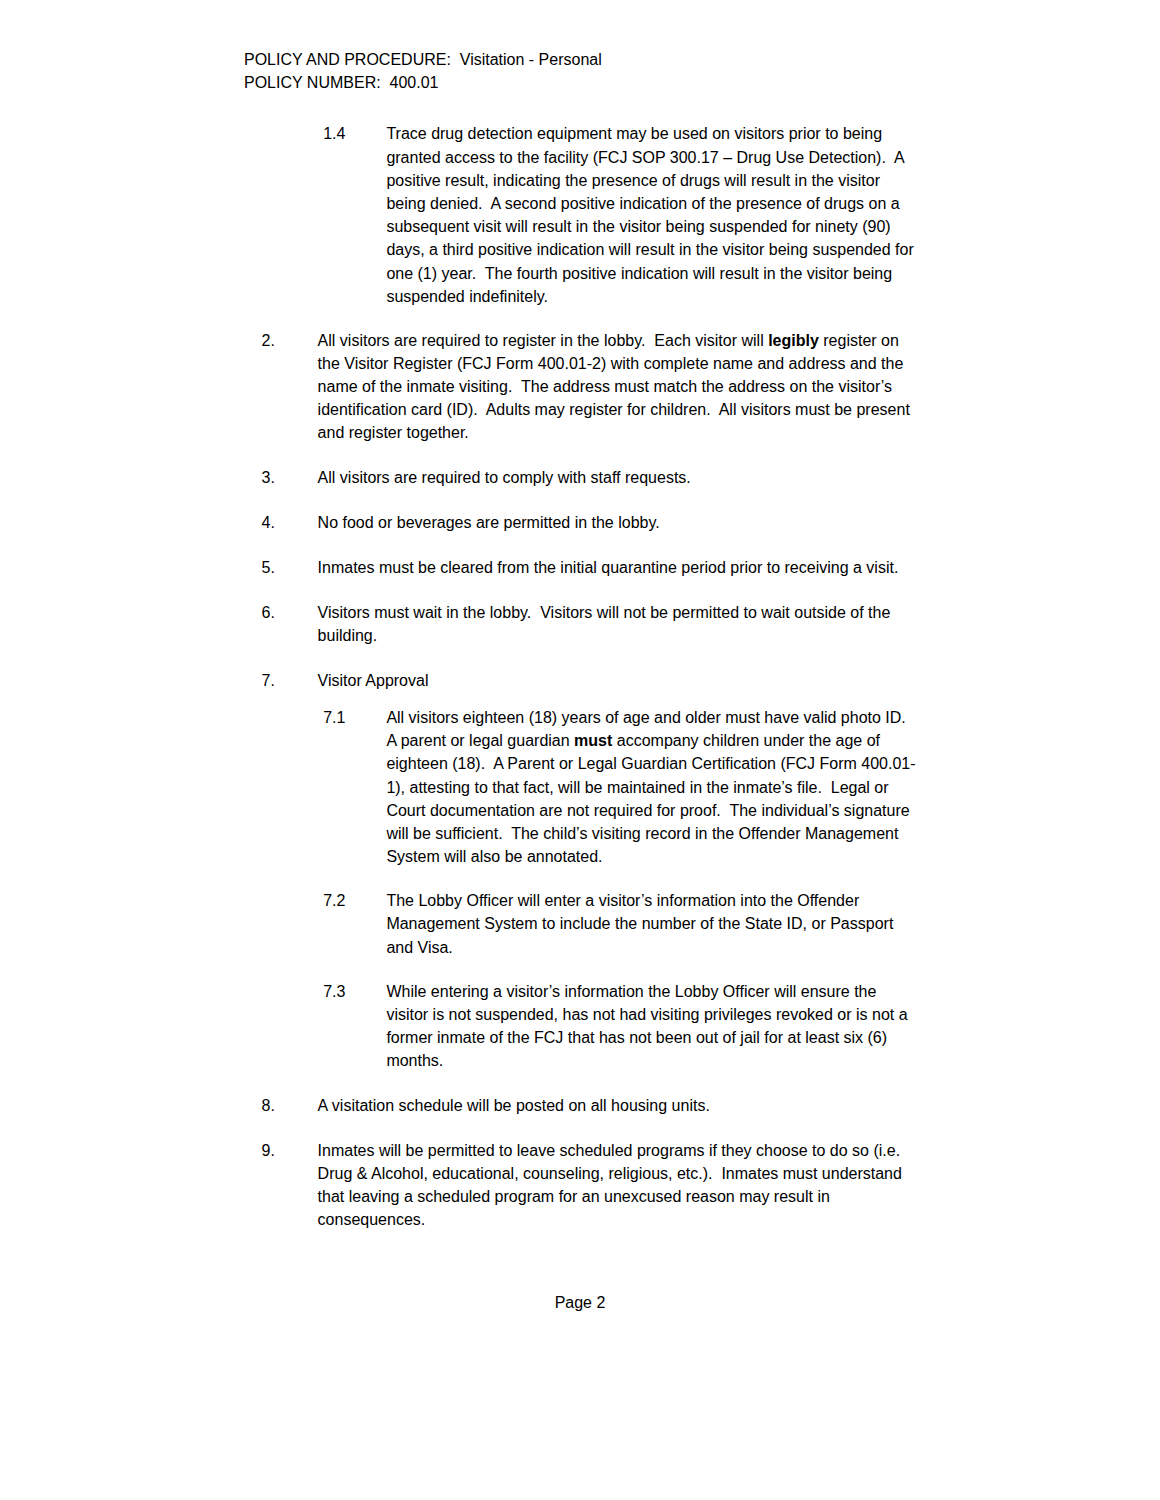POLICY AND PROCEDURE: Visitation - Personal
POLICY NUMBER: 400.01
1.4 Trace drug detection equipment may be used on visitors prior to being granted access to the facility (FCJ SOP 300.17 – Drug Use Detection). A positive result, indicating the presence of drugs will result in the visitor being denied. A second positive indication of the presence of drugs on a subsequent visit will result in the visitor being suspended for ninety (90) days, a third positive indication will result in the visitor being suspended for one (1) year. The fourth positive indication will result in the visitor being suspended indefinitely.
2. All visitors are required to register in the lobby. Each visitor will legibly register on the Visitor Register (FCJ Form 400.01-2) with complete name and address and the name of the inmate visiting. The address must match the address on the visitor’s identification card (ID). Adults may register for children. All visitors must be present and register together.
3. All visitors are required to comply with staff requests.
4. No food or beverages are permitted in the lobby.
5. Inmates must be cleared from the initial quarantine period prior to receiving a visit.
6. Visitors must wait in the lobby. Visitors will not be permitted to wait outside of the building.
7. Visitor Approval
7.1 All visitors eighteen (18) years of age and older must have valid photo ID. A parent or legal guardian must accompany children under the age of eighteen (18). A Parent or Legal Guardian Certification (FCJ Form 400.01-1), attesting to that fact, will be maintained in the inmate’s file. Legal or Court documentation are not required for proof. The individual’s signature will be sufficient. The child’s visiting record in the Offender Management System will also be annotated.
7.2 The Lobby Officer will enter a visitor’s information into the Offender Management System to include the number of the State ID, or Passport and Visa.
7.3 While entering a visitor’s information the Lobby Officer will ensure the visitor is not suspended, has not had visiting privileges revoked or is not a former inmate of the FCJ that has not been out of jail for at least six (6) months.
8. A visitation schedule will be posted on all housing units.
9. Inmates will be permitted to leave scheduled programs if they choose to do so (i.e. Drug & Alcohol, educational, counseling, religious, etc.). Inmates must understand that leaving a scheduled program for an unexcused reason may result in consequences.
Page 2